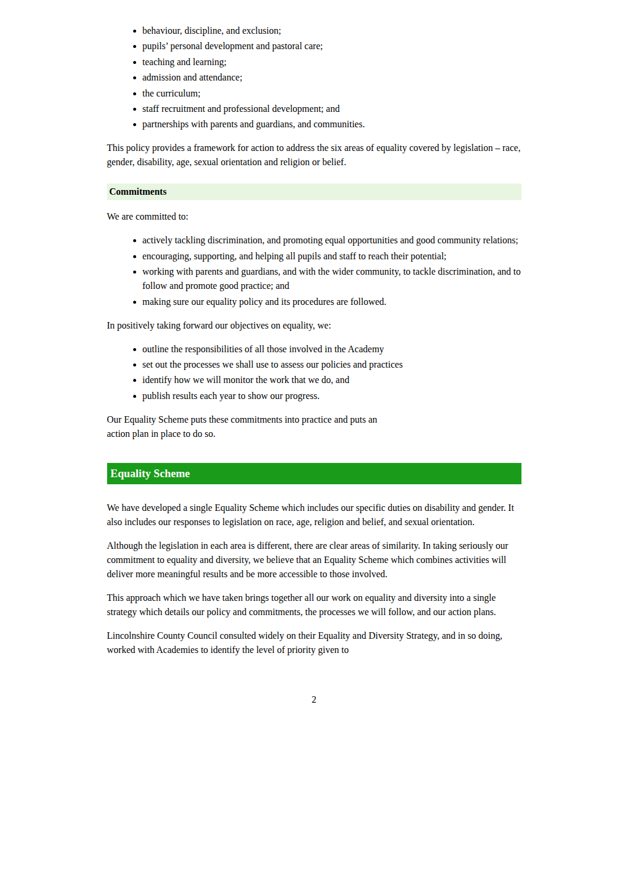behaviour, discipline, and exclusion;
pupils’ personal development and pastoral care;
teaching and learning;
admission and attendance;
the curriculum;
staff recruitment and professional development; and
partnerships with parents and guardians, and communities.
This policy provides a framework for action to address the six areas of equality covered by legislation – race, gender, disability, age, sexual orientation and religion or belief.
Commitments
We are committed to:
actively tackling discrimination, and promoting equal opportunities and good community relations;
encouraging, supporting, and helping all pupils and staff to reach their potential;
working with parents and guardians, and with the wider community, to tackle discrimination, and to follow and promote good practice; and
making sure our equality policy and its procedures are followed.
In positively taking forward our objectives on equality, we:
outline the responsibilities of all those involved in the Academy
set out the processes we shall use to assess our policies and practices
identify how we will monitor the work that we do, and
publish results each year to show our progress.
Our Equality Scheme puts these commitments into practice and puts an
action plan in place to do so.
Equality Scheme
We have developed a single Equality Scheme which includes our specific duties on disability and gender. It also includes our responses to legislation on race, age, religion and belief, and sexual orientation.
Although the legislation in each area is different, there are clear areas of similarity. In taking seriously our commitment to equality and diversity, we believe that an Equality Scheme which combines activities will deliver more meaningful results and be more accessible to those involved.
This approach which we have taken brings together all our work on equality and diversity into a single strategy which details our policy and commitments, the processes we will follow, and our action plans.
Lincolnshire County Council consulted widely on their Equality and Diversity Strategy, and in so doing, worked with Academies to identify the level of priority given to
2